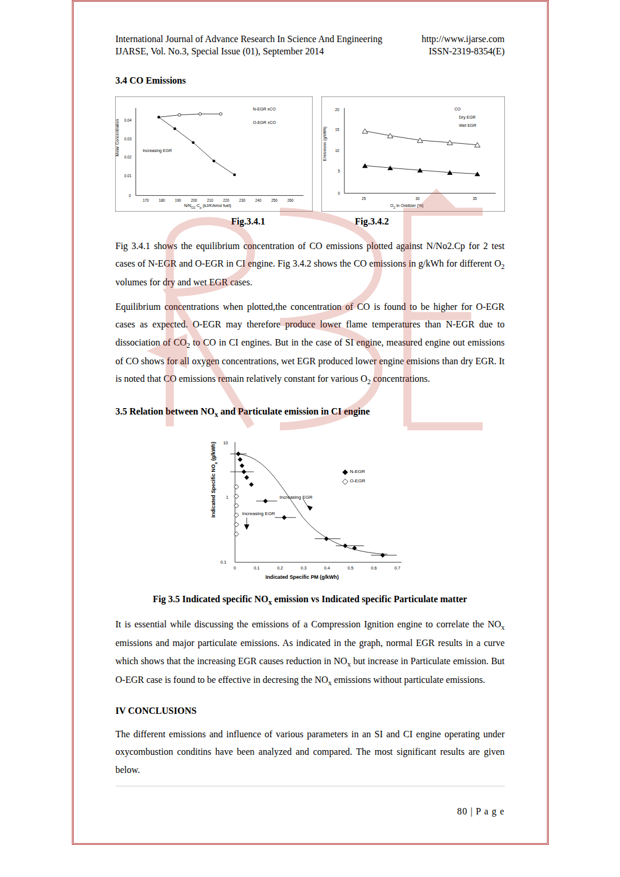International Journal of Advance Research In Science And Engineering
IJARSE, Vol. No.3, Special Issue (01), September 2014
http://www.ijarse.com
ISSN-2319-8354(E)
3.4 CO Emissions
Fig.3.4.1 Fig.3.4.2
Fig 3.4.1 shows the equilibrium concentration of CO emissions plotted against N/No2.Cp for 2 test cases of N-EGR and O-EGR in CI engine. Fig 3.4.2 shows the CO emissions in g/kWh for different O2 volumes for dry and wet EGR cases.
Equilibrium concentrations when plotted,the concentration of CO is found to be higher for O-EGR cases as expected. O-EGR may therefore produce lower flame temperatures than N-EGR due to dissociation of CO2 to CO in CI engines. But in the case of SI engine, measured engine out emissions of CO shows for all oxygen concentrations, wet EGR produced lower engine emisions than dry EGR. It is noted that CO emissions remain relatively constant for various O2 concentrations.
3.5 Relation between NOx and Particulate emission in CI engine
Fig 3.5 Indicated specific NOx emission vs Indicated specific Particulate matter
It is essential while discussing the emissions of a Compression Ignition engine to correlate the NOx emissions and major particulate emissions. As indicated in the graph, normal EGR results in a curve which shows that the increasing EGR causes reduction in NOx but increase in Particulate emission. But O-EGR case is found to be effective in decresing the NOx emissions without particulate emissions.
IV CONCLUSIONS
The different emissions and influence of various parameters in an SI and CI engine operating under oxycombustion conditins have been analyzed and compared. The most significant results are given below.
80 | P a g e